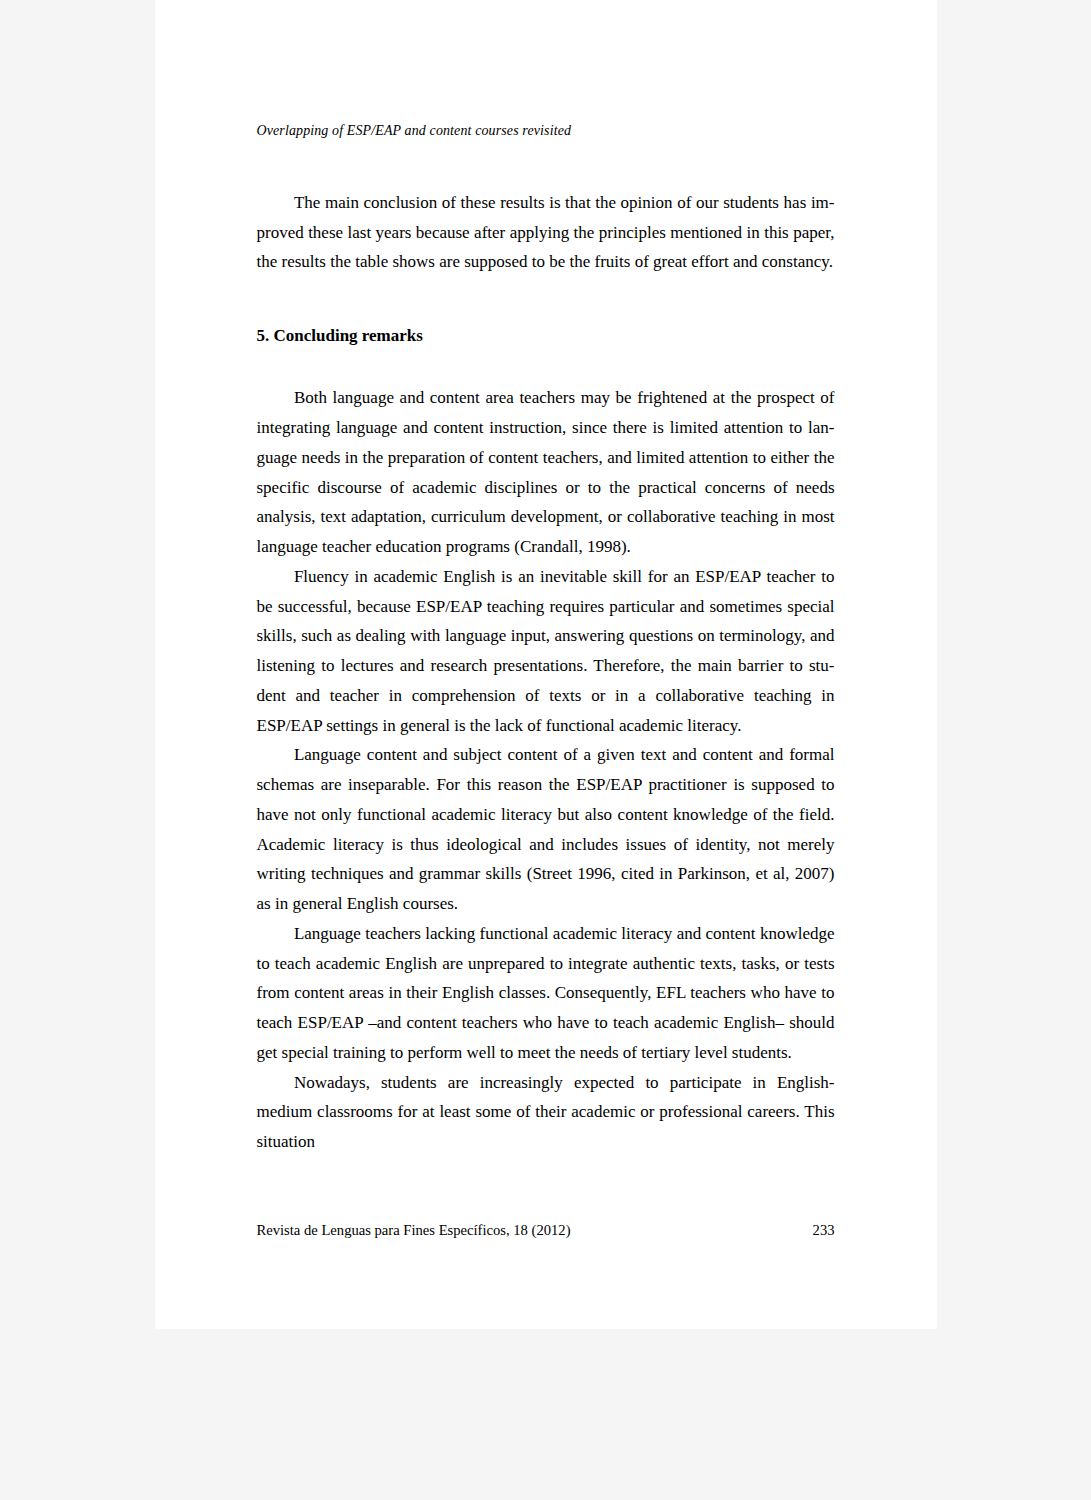Overlapping of ESP/EAP and content courses revisited
The main conclusion of these results is that the opinion of our students has improved these last years because after applying the principles mentioned in this paper, the results the table shows are supposed to be the fruits of great effort and constancy.
5. Concluding remarks
Both language and content area teachers may be frightened at the prospect of integrating language and content instruction, since there is limited attention to language needs in the preparation of content teachers, and limited attention to either the specific discourse of academic disciplines or to the practical concerns of needs analysis, text adaptation, curriculum development, or collaborative teaching in most language teacher education programs (Crandall, 1998).
Fluency in academic English is an inevitable skill for an ESP/EAP teacher to be successful, because ESP/EAP teaching requires particular and sometimes special skills, such as dealing with language input, answering questions on terminology, and listening to lectures and research presentations. Therefore, the main barrier to student and teacher in comprehension of texts or in a collaborative teaching in ESP/EAP settings in general is the lack of functional academic literacy.
Language content and subject content of a given text and content and formal schemas are inseparable. For this reason the ESP/EAP practitioner is supposed to have not only functional academic literacy but also content knowledge of the field. Academic literacy is thus ideological and includes issues of identity, not merely writing techniques and grammar skills (Street 1996, cited in Parkinson, et al, 2007) as in general English courses.
Language teachers lacking functional academic literacy and content knowledge to teach academic English are unprepared to integrate authentic texts, tasks, or tests from content areas in their English classes. Consequently, EFL teachers who have to teach ESP/EAP –and content teachers who have to teach academic English– should get special training to perform well to meet the needs of tertiary level students.
Nowadays, students are increasingly expected to participate in English-medium classrooms for at least some of their academic or professional careers. This situation
Revista de Lenguas para Fines Específicos, 18 (2012) 233